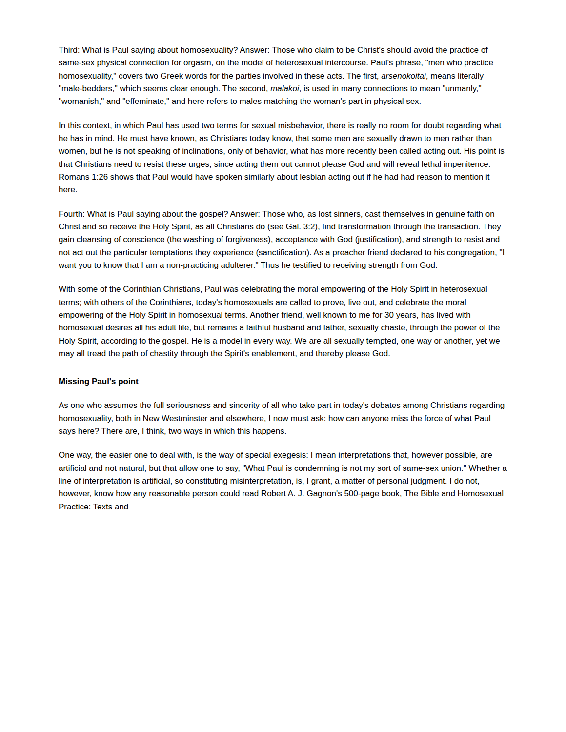Third: What is Paul saying about homosexuality? Answer: Those who claim to be Christ's should avoid the practice of same-sex physical connection for orgasm, on the model of heterosexual intercourse. Paul's phrase, "men who practice homosexuality," covers two Greek words for the parties involved in these acts. The first, arsenokoitai, means literally "male-bedders," which seems clear enough. The second, malakoi, is used in many connections to mean "unmanly," "womanish," and "effeminate," and here refers to males matching the woman's part in physical sex.
In this context, in which Paul has used two terms for sexual misbehavior, there is really no room for doubt regarding what he has in mind. He must have known, as Christians today know, that some men are sexually drawn to men rather than women, but he is not speaking of inclinations, only of behavior, what has more recently been called acting out. His point is that Christians need to resist these urges, since acting them out cannot please God and will reveal lethal impenitence. Romans 1:26 shows that Paul would have spoken similarly about lesbian acting out if he had had reason to mention it here.
Fourth: What is Paul saying about the gospel? Answer: Those who, as lost sinners, cast themselves in genuine faith on Christ and so receive the Holy Spirit, as all Christians do (see Gal. 3:2), find transformation through the transaction. They gain cleansing of conscience (the washing of forgiveness), acceptance with God (justification), and strength to resist and not act out the particular temptations they experience (sanctification). As a preacher friend declared to his congregation, "I want you to know that I am a non-practicing adulterer." Thus he testified to receiving strength from God.
With some of the Corinthian Christians, Paul was celebrating the moral empowering of the Holy Spirit in heterosexual terms; with others of the Corinthians, today's homosexuals are called to prove, live out, and celebrate the moral empowering of the Holy Spirit in homosexual terms. Another friend, well known to me for 30 years, has lived with homosexual desires all his adult life, but remains a faithful husband and father, sexually chaste, through the power of the Holy Spirit, according to the gospel. He is a model in every way. We are all sexually tempted, one way or another, yet we may all tread the path of chastity through the Spirit's enablement, and thereby please God.
Missing Paul's point
As one who assumes the full seriousness and sincerity of all who take part in today's debates among Christians regarding homosexuality, both in New Westminster and elsewhere, I now must ask: how can anyone miss the force of what Paul says here? There are, I think, two ways in which this happens.
One way, the easier one to deal with, is the way of special exegesis: I mean interpretations that, however possible, are artificial and not natural, but that allow one to say, "What Paul is condemning is not my sort of same-sex union." Whether a line of interpretation is artificial, so constituting misinterpretation, is, I grant, a matter of personal judgment. I do not, however, know how any reasonable person could read Robert A. J. Gagnon's 500-page book, The Bible and Homosexual Practice: Texts and